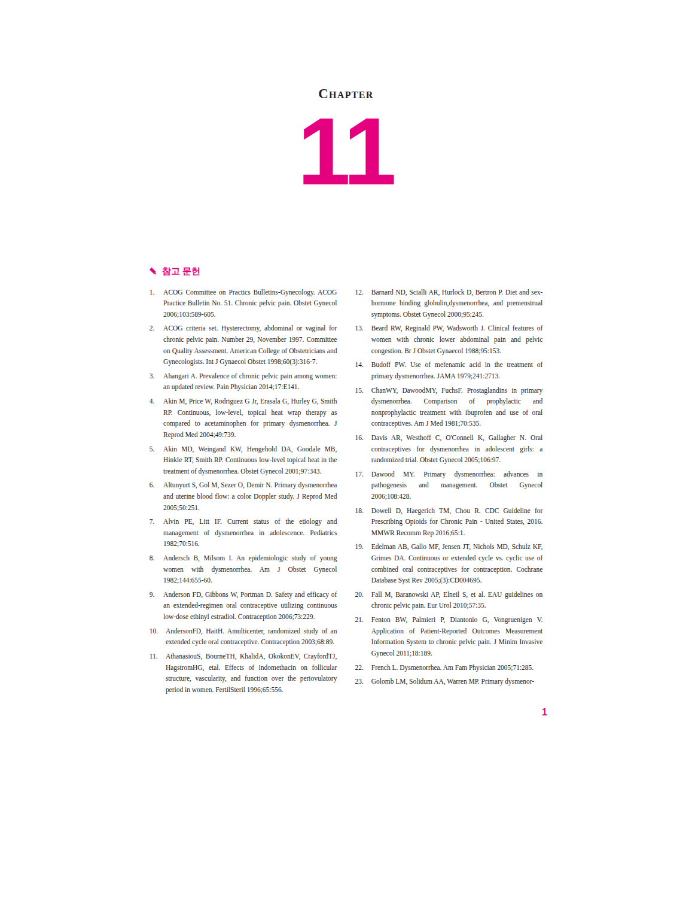Chapter
11
참고 문헌
ACOG Committee on Practics Bulletins-Gynecology. ACOG Practice Bulletin No. 51. Chronic pelvic pain. Obstet Gynecol 2006;103:589-605.
ACOG criteria set. Hysterectomy, abdominal or vaginal for chronic pelvic pain. Number 29, November 1997. Committee on Quality Assessment. American College of Obstetricians and Gynecologists. Int J Gynaecol Obstet 1998;60(3):316-7.
Ahangari A. Prevalence of chronic pelvic pain among women: an updated review. Pain Physician 2014;17:E141.
Akin M, Price W, Rodriguez G Jr, Erasala G, Hurley G, Smith RP. Continuous, low-level, topical heat wrap therapy as compared to acetaminophen for primary dysmenorrhea. J Reprod Med 2004;49:739.
Akin MD, Weingand KW, Hengehold DA, Goodale MB, Hinkle RT, Smith RP. Continuous low-level topical heat in the treatment of dysmenorrhea. Obstet Gynecol 2001;97:343.
Altunyurt S, Gol M, Sezer O, Demir N. Primary dysmenorrhea and uterine blood flow: a color Doppler study. J Reprod Med 2005;50:251.
Alvin PE, Litt IF. Current status of the etiology and management of dysmenorrhea in adolescence. Pediatrics 1982;70:516.
Andersch B, Milsom I. An epidemiologic study of young women with dysmenorrhea. Am J Obstet Gynecol 1982;144:655-60.
Anderson FD, Gibbons W, Portman D. Safety and efficacy of an extended-regimen oral contraceptive utilizing continuous low-dose ethinyl estradiol. Contraception 2006;73:229.
AndersonFD, HaitH. Amulticenter, randomized study of an extended cycle oral contraceptive. Contraception 2003;68:89.
AthanasiouS, BourneTH, KhalidA, OkokonEV, CrayfordTJ, HagstromHG, etal. Effects of indomethacin on follicular structure, vascularity, and function over the periovulatory period in women. FertilSteril 1996;65:556.
Barnard ND, Scialli AR, Hurlock D, Bertron P. Diet and sex-hormone binding globulin,dysmenorrhea, and premenstrual symptoms. Obstet Gynecol 2000;95:245.
Beard RW, Reginald PW, Wadsworth J. Clinical features of women with chronic lower abdominal pain and pelvic congestion. Br J Obstet Gynaecol 1988;95:153.
Budoff PW. Use of mefenamic acid in the treatment of primary dysmenorrhea. JAMA 1979;241:2713.
ChanWY, DawoodMY, FuchsF. Prostaglandins in primary dysmenorrhea. Comparison of prophylactic and nonprophylactic treatment with ibuprofen and use of oral contraceptives. Am J Med 1981;70:535.
Davis AR, Westhoff C, O'Connell K, Gallagher N. Oral contraceptives for dysmenorrhea in adolescent girls: a randomized trial. Obstet Gynecol 2005;106:97.
Dawood MY. Primary dysmenorrhea: advances in pathogenesis and management. Obstet Gynecol 2006;108:428.
Dowell D, Haegerich TM, Chou R. CDC Guideline for Prescribing Opioids for Chronic Pain - United States, 2016. MMWR Recomm Rep 2016;65:1.
Edelman AB, Gallo MF, Jensen JT, Nichols MD, Schulz KF, Grimes DA. Continuous or extended cycle vs. cyclic use of combined oral contraceptives for contraception. Cochrane Database Syst Rev 2005;(3):CD004695.
Fall M, Baranowski AP, Elneil S, et al. EAU guidelines on chronic pelvic pain. Eur Urol 2010;57:35.
Fenton BW, Palmieri P, Diantonio G, Vongruenigen V. Application of Patient-Reported Outcomes Measurement Information System to chronic pelvic pain. J Minim Invasive Gynecol 2011;18:189.
French L. Dysmenorrhea. Am Fam Physician 2005;71:285.
Golomb LM, Solidum AA, Warren MP. Primary dysmenor-
1